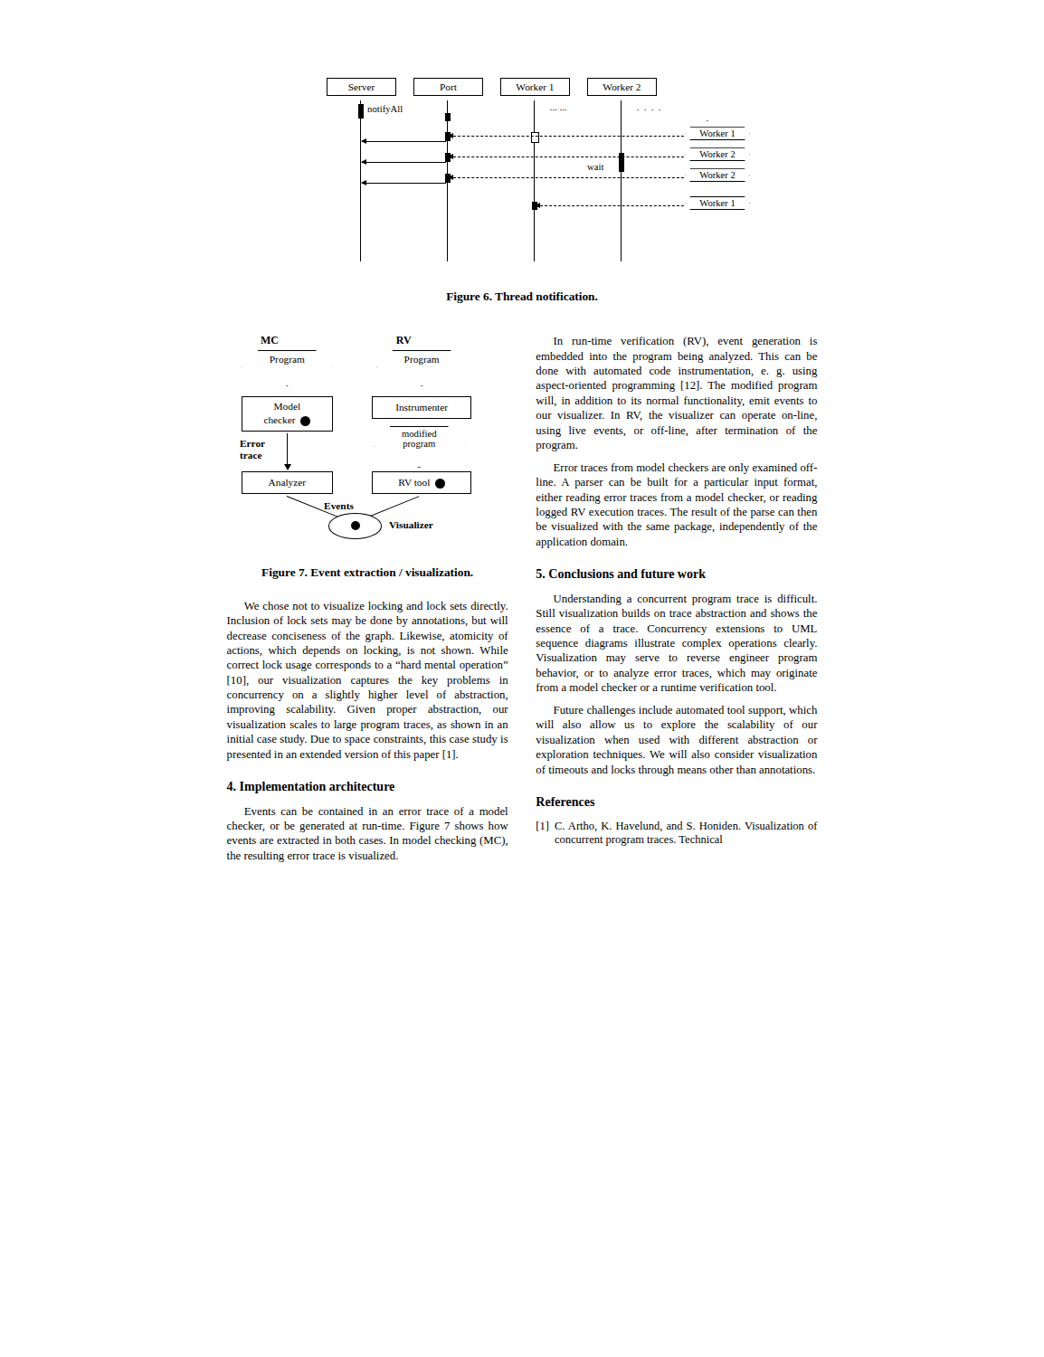Server
Port
Worker 1
Worker 2
notifyAll
wait
... ...
. . . .
.
Worker 1
Worker 2
Worker 2
Worker 1
Figure 6. Thread notification.
MC
RV
Program
Program
Model
checker
Instrumenter
modified
program
Error
trace
Analyzer
RV tool
Events
Visualizer
Figure 7. Event extraction / visualization.
We chose not to visualize locking and lock sets directly. Inclusion of lock sets may be done by annotations, but will decrease conciseness of the graph. Likewise, atomicity of actions, which depends on locking, is not shown. While correct lock usage corresponds to a “hard mental operation” [10], our visualization captures the key problems in concurrency on a slightly higher level of abstraction, improving scalability. Given proper abstraction, our visualization scales to large program traces, as shown in an initial case study. Due to space constraints, this case study is presented in an extended version of this paper [1].
4. Implementation architecture
Events can be contained in an error trace of a model checker, or be generated at run-time. Figure 7 shows how events are extracted in both cases. In model checking (MC), the resulting error trace is visualized.
In run-time verification (RV), event generation is embedded into the program being analyzed. This can be done with automated code instrumentation, e. g. using aspect-oriented programming [12]. The modified program will, in addition to its normal functionality, emit events to our visualizer. In RV, the visualizer can operate on-line, using live events, or off-line, after termination of the program.
Error traces from model checkers are only examined off-line. A parser can be built for a particular input format, either reading error traces from a model checker, or reading logged RV execution traces. The result of the parse can then be visualized with the same package, independently of the application domain.
5. Conclusions and future work
Understanding a concurrent program trace is difficult. Still visualization builds on trace abstraction and shows the essence of a trace. Concurrency extensions to UML sequence diagrams illustrate complex operations clearly. Visualization may serve to reverse engineer program behavior, or to analyze error traces, which may originate from a model checker or a runtime verification tool.
Future challenges include automated tool support, which will also allow us to explore the scalability of our visualization when used with different abstraction or exploration techniques. We will also consider visualization of timeouts and locks through means other than annotations.
References
[1] C. Artho, K. Havelund, and S. Honiden. Visualization of concurrent program traces. Technical